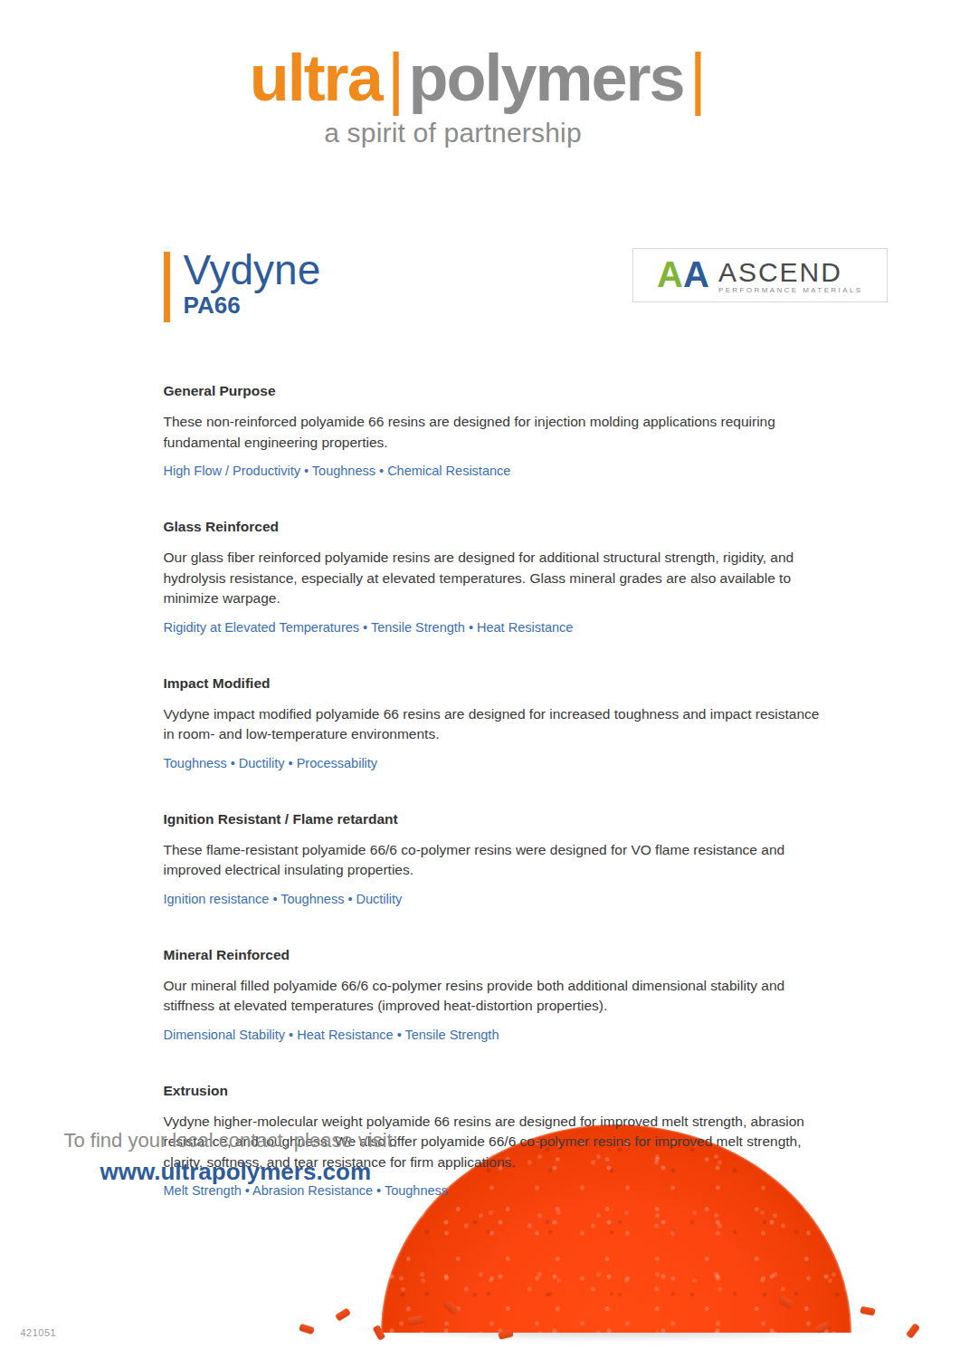ULTRA|POLYMERS|
a spirit of partnership
Vydyne
PA66
AA
ASCEND
Performance Materials
General Purpose
These non-reinforced polyamide 66 resins are designed for injection molding applications requiring fundamental engineering properties.
High Flow / Productivity • Toughness • Chemical Resistance
Glass Reinforced
Our glass fiber reinforced polyamide resins are designed for additional structural strength, rigidity, and hydrolysis resistance, especially at elevated temperatures. Glass mineral grades are also available to minimize warpage.
Rigidity at Elevated Temperatures • Tensile Strength • Heat Resistance
Impact Modified
Vydyne impact modified polyamide 66 resins are designed for increased toughness and impact resistance in room- and low-temperature environments.
Toughness • Ductility • Processability
Ignition Resistant / Flame retardant
These flame-resistant polyamide 66/6 co-polymer resins were designed for VO flame resistance and improved electrical insulating properties.
Ignition resistance • Toughness • Ductility
Mineral Reinforced
Our mineral filled polyamide 66/6 co-polymer resins provide both additional dimensional stability and stiffness at elevated temperatures (improved heat-distortion properties).
Dimensional Stability • Heat Resistance • Tensile Strength
Extrusion
Vydyne higher-molecular weight polyamide 66 resins are designed for improved melt strength, abrasion resistance, and toughness. We also offer polyamide 66/6 co-polymer resins for improved melt strength, clarity, softness, and tear resistance for firm applications.
Melt Strength • Abrasion Resistance • Toughness
To find your local contact, please visit:
www.ultrapolymers.com
421051